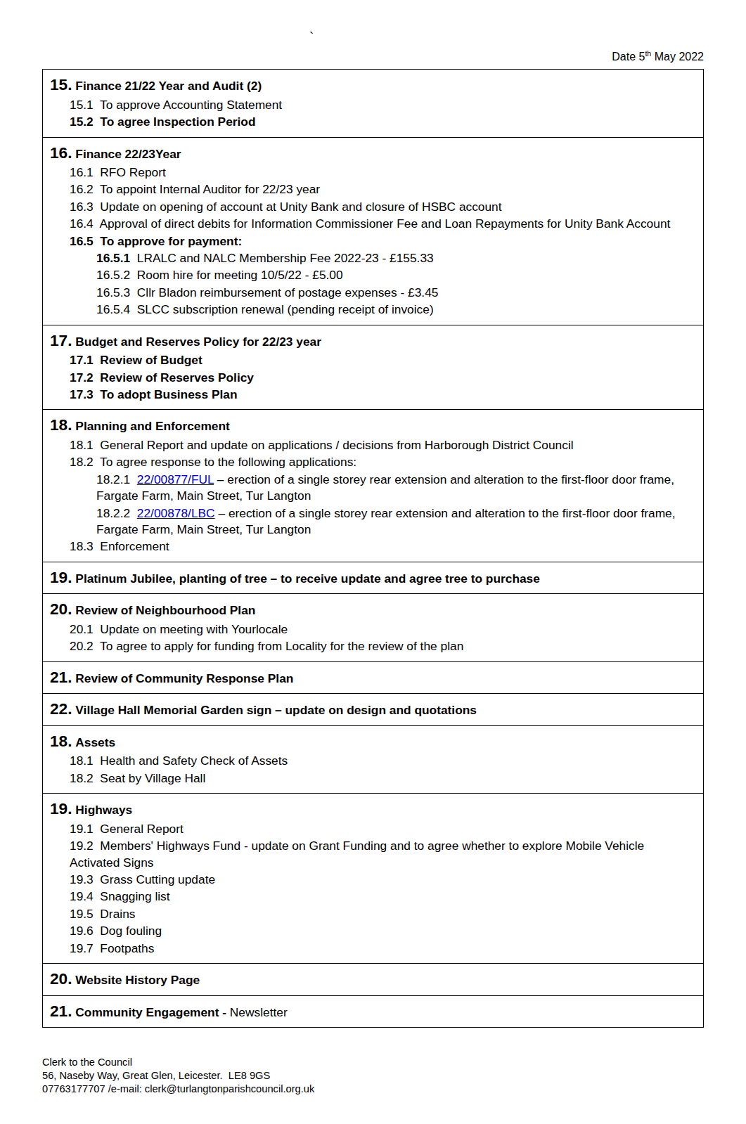`
Date 5th May 2022
| 15. Finance 21/22 Year and Audit (2) 15.1 To approve Accounting Statement 15.2 To agree Inspection Period |
| 16. Finance 22/23Year 16.1 RFO Report 16.2 To appoint Internal Auditor for 22/23 year 16.3 Update on opening of account at Unity Bank and closure of HSBC account 16.4 Approval of direct debits for Information Commissioner Fee and Loan Repayments for Unity Bank Account 16.5 To approve for payment: 16.5.1 LRALC and NALC Membership Fee 2022-23 - £155.33 16.5.2 Room hire for meeting 10/5/22 - £5.00 16.5.3 Cllr Bladon reimbursement of postage expenses - £3.45 16.5.4 SLCC subscription renewal (pending receipt of invoice) |
| 17. Budget and Reserves Policy for 22/23 year 17.1 Review of Budget 17.2 Review of Reserves Policy 17.3 To adopt Business Plan |
| 18. Planning and Enforcement 18.1 General Report and update on applications / decisions from Harborough District Council 18.2 To agree response to the following applications: 18.2.1 22/00877/FUL – erection of a single storey rear extension and alteration to the first-floor door frame, Fargate Farm, Main Street, Tur Langton 18.2.2 22/00878/LBC – erection of a single storey rear extension and alteration to the first-floor door frame, Fargate Farm, Main Street, Tur Langton 18.3 Enforcement |
| 19. Platinum Jubilee, planting of tree – to receive update and agree tree to purchase |
| 20. Review of Neighbourhood Plan 20.1 Update on meeting with Yourlocale 20.2 To agree to apply for funding from Locality for the review of the plan |
| 21. Review of Community Response Plan |
| 22. Village Hall Memorial Garden sign – update on design and quotations |
| 18. Assets 18.1 Health and Safety Check of Assets 18.2 Seat by Village Hall |
| 19. Highways 19.1 General Report 19.2 Members' Highways Fund - update on Grant Funding and to agree whether to explore Mobile Vehicle Activated Signs 19.3 Grass Cutting update 19.4 Snagging list 19.5 Drains 19.6 Dog fouling 19.7 Footpaths |
| 20. Website History Page |
| 21. Community Engagement - Newsletter |
Clerk to the Council
56, Naseby Way, Great Glen, Leicester. LE8 9GS
07763177707 /e-mail: clerk@turlangtonparishcouncil.org.uk